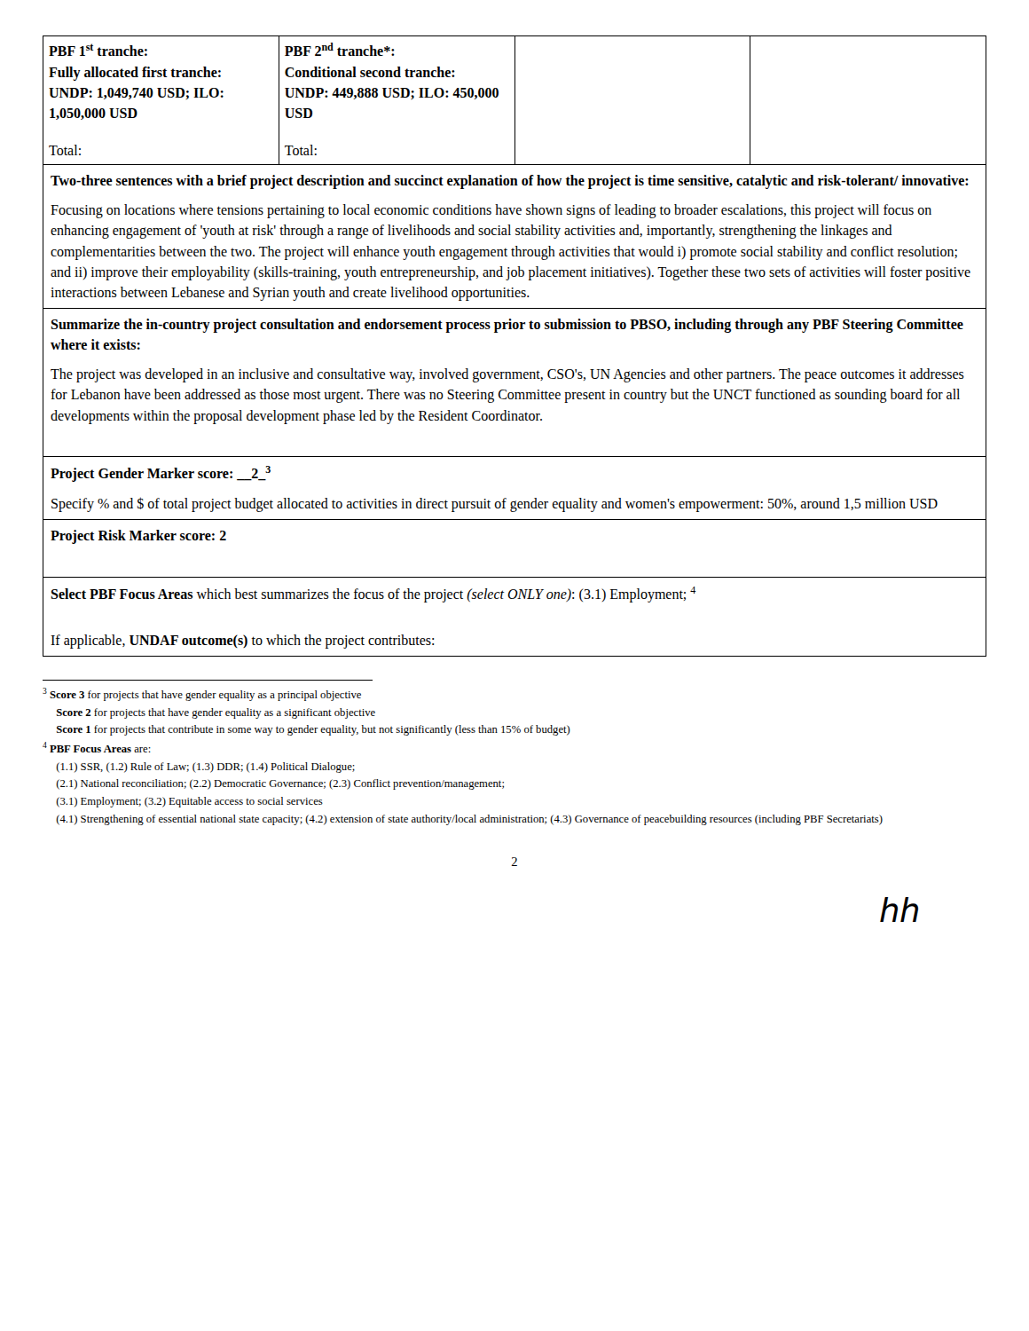| PBF 1 st tranche: Fully allocated first tranche: UNDP: 1,049,740 USD; ILO: 1,050,000 USD Total: | PBF 2 nd tranche*: Conditional second tranche: UNDP: 449,888 USD; ILO: 450,000 USD Total: | | |
Two-three sentences with a brief project description and succinct explanation of how the project is time sensitive, catalytic and risk-tolerant/ innovative:
Focusing on locations where tensions pertaining to local economic conditions have shown signs of leading to broader escalations, this project will focus on enhancing engagement of 'youth at risk' through a range of livelihoods and social stability activities and, importantly, strengthening the linkages and complementarities between the two. The project will enhance youth engagement through activities that would i) promote social stability and conflict resolution; and ii) improve their employability (skills-training, youth entrepreneurship, and job placement initiatives). Together these two sets of activities will foster positive interactions between Lebanese and Syrian youth and create livelihood opportunities.
Summarize the in-country project consultation and endorsement process prior to submission to PBSO, including through any PBF Steering Committee where it exists:
The project was developed in an inclusive and consultative way, involved government, CSO's, UN Agencies and other partners. The peace outcomes it addresses for Lebanon have been addressed as those most urgent. There was no Steering Committee present in country but the UNCT functioned as sounding board for all developments within the proposal development phase led by the Resident Coordinator.
Project Gender Marker score: __2_3
Specify % and $ of total project budget allocated to activities in direct pursuit of gender equality and women's empowerment: 50%, around 1,5 million USD
Project Risk Marker score: 2
Select PBF Focus Areas which best summarizes the focus of the project (select ONLY one): (3.1) Employment; 4
If applicable, UNDAF outcome(s) to which the project contributes:
3 Score 3 for projects that have gender equality as a principal objective
Score 2 for projects that have gender equality as a significant objective
Score 1 for projects that contribute in some way to gender equality, but not significantly (less than 15% of budget)
4 PBF Focus Areas are:
(1.1) SSR, (1.2) Rule of Law; (1.3) DDR; (1.4) Political Dialogue;
(2.1) National reconciliation; (2.2) Democratic Governance; (2.3) Conflict prevention/management;
(3.1) Employment; (3.2) Equitable access to social services
(4.1) Strengthening of essential national state capacity; (4.2) extension of state authority/local administration; (4.3) Governance of peacebuilding resources (including PBF Secretariats)
2
ℎℎ